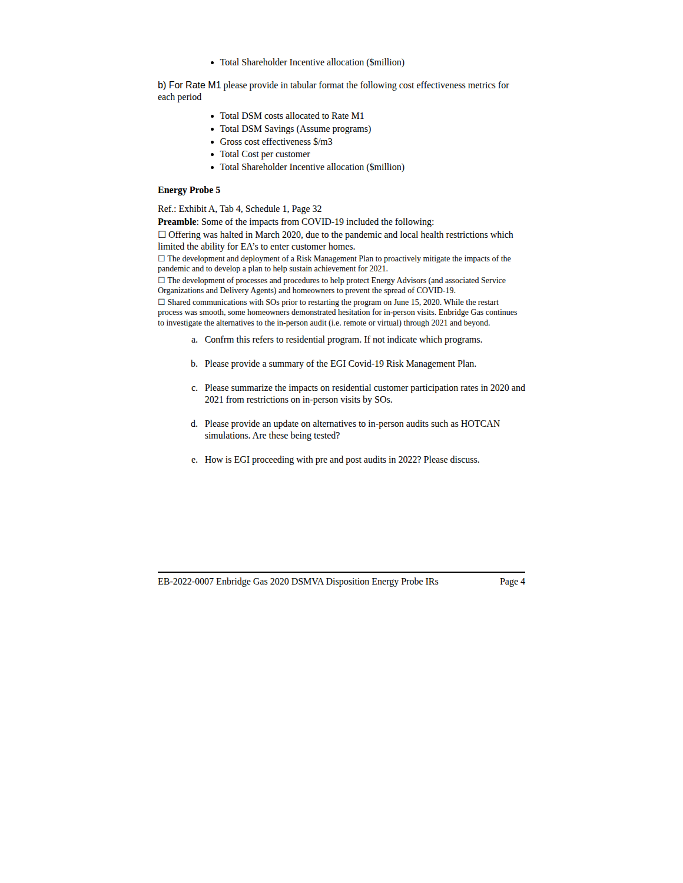Total Shareholder Incentive allocation ($million)
b) For Rate M1 please provide in tabular format the following cost effectiveness metrics for each period
Total DSM costs allocated to Rate M1
Total DSM Savings (Assume programs)
Gross cost effectiveness $/m3
Total Cost per customer
Total Shareholder Incentive allocation ($million)
Energy Probe 5
Ref.: Exhibit A, Tab 4, Schedule 1, Page 32
Preamble: Some of the impacts from COVID-19 included the following:
☐ Offering was halted in March 2020, due to the pandemic and local health restrictions which limited the ability for EA’s to enter customer homes.
☐ The development and deployment of a Risk Management Plan to proactively mitigate the impacts of the pandemic and to develop a plan to help sustain achievement for 2021.
☐ The development of processes and procedures to help protect Energy Advisors (and associated Service Organizations and Delivery Agents) and homeowners to prevent the spread of COVID-19.
☐ Shared communications with SOs prior to restarting the program on June 15, 2020. While the restart process was smooth, some homeowners demonstrated hesitation for in-person visits. Enbridge Gas continues to investigate the alternatives to the in-person audit (i.e. remote or virtual) through 2021 and beyond.
Confrm this refers to residential program. If not indicate which programs.
Please provide a summary of the EGI Covid-19 Risk Management Plan.
Please summarize the impacts on residential customer participation rates in 2020 and 2021 from restrictions on in-person visits by SOs.
Please provide an update on alternatives to in-person audits such as HOTCAN simulations. Are these being tested?
How is EGI proceeding with pre and post audits in 2022? Please discuss.
EB-2022-0007 Enbridge Gas 2020 DSMVA Disposition Energy Probe IRs Page 4